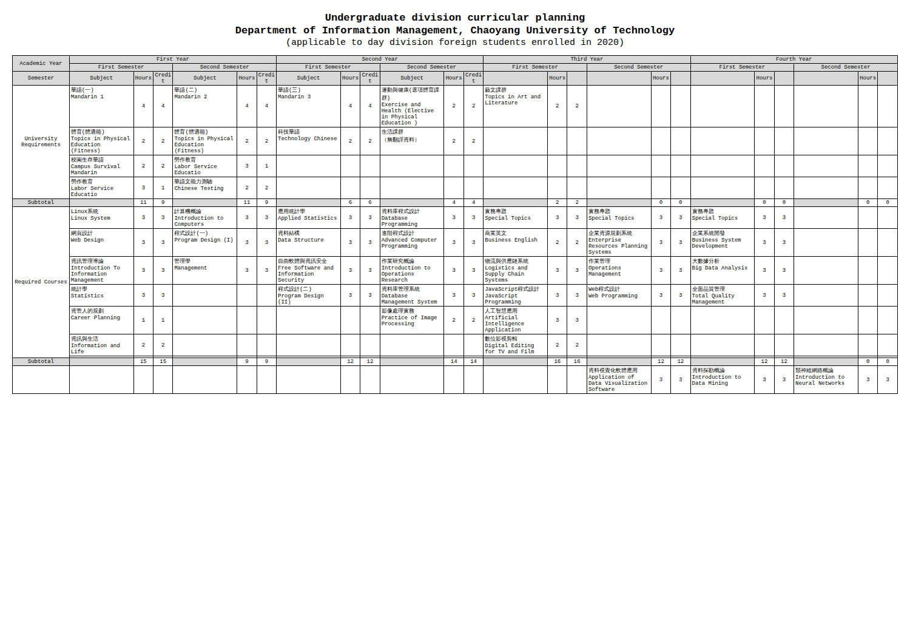Undergraduate division curricular planning
Department of Information Management, Chaoyang University of Technology
(applicable to day division foreign students enrolled in 2020)
| Academic Year | First Year | Second Year | Third Year | Fourth Year |
| --- | --- | --- | --- | --- |
| First Semester | Second Semester | First Semester | Second Semester | First Semester | Second Semester | First Semester | Second Semester |
| Semester | Subject | Hours | Credit | Subject | Hours | Credit | Subject | Hours | Credit | Subject | Hours | Credit | | Hours | | | Hours | | | Hours | | | Hours | |
| University Requirements | 華語(一) Mandarin 1 | 4 | 4 | 華語(二) Mandarin 2 | 4 | 4 | 華語(三) Mandarin 3 | 4 | 4 | 運動與健康(選項體育課群) Exercise and Health (Elective in Physical Education ) | 2 | 2 | 藝文課群 Topics in Art and Literature | 2 | 2 | | | | | | | | | |
| 體育(體適能) Topics in Physical Education (Fitness) | 2 | 2 | 體育(體適能) Topics in Physical Education (Fitness) | 2 | 2 | 科技華語 Technology Chinese | 2 | 2 | 生活課群 （無翻譯資料） | 2 | 2 | | | | | | | | | | | | |
| 校園生存華語 Campus Survival Mandarin | 2 | 2 | 勞作教育 Labor Service Educatio | 3 | 1 | | | | | | | | | | | | | | | | | | |
| 勞作教育 Labor Service Educatio | 3 | 1 | 華語文能力測驗 Chinese Testing | 2 | 2 | | | | | | | | | | | | | | | | | | |
| Subtotal | | 11 | 9 | | 11 | 9 | | 6 | 6 | | 4 | 4 | | 2 | 2 | | 0 | 0 | | 0 | 0 | | 0 | 0 |
| Required Courses | Linux系統 Linux System | 3 | 3 | 計算機概論 Introduction to Computers | 3 | 3 | 應用統計學 Applied Statistics | 3 | 3 | 資料庫程式設計 Database Programming | 3 | 3 | 實務專題 Special Topics | 3 | 3 | 實務專題 Special Topics | 3 | 3 | 實務專題 Special Topics | 3 | 3 | | | |
| 網頁設計 Web Design | 3 | 3 | 程式設計(一) Program Design (I) | 3 | 3 | 資料結構 Data Structure | 3 | 3 | 進階程式設計 Advanced Computer Programming | 3 | 3 | 商業英文 Business English | 2 | 2 | 企業資源規劃系統 Enterprise Resources Planning Systems | 3 | 3 | 企業系統開發 Business System Development | 3 | 3 | | | |
| 資訊管理導論 Introduction To Information Management | 3 | 3 | 管理學 Management | 3 | 3 | 自由軟體與資訊安全 Free Software and Information Security | 3 | 3 | 作業研究概論 Introduction to Operations Research | 3 | 3 | 物流與供應鏈系統 Logistics and Supply Chain Systems | 3 | 3 | 作業管理 Operations Management | 3 | 3 | 大數據分析 Big Data Analysis | 3 | 3 | | | |
| 統計學 Statistics | 3 | 3 | | | | 程式設計(二) Program Design (II) | 3 | 3 | 資料庫管理系統 Database Management System | 3 | 3 | JavaScript程式設計 JavaScript Programming | 3 | 3 | Web程式設計 Web Programming | 3 | 3 | 全面品質管理 Total Quality Management | 3 | 3 | | | |
| 資管人的規劃 Career Planning | 1 | 1 | | | | | | | 影像處理實務 Practice of Image Processing | 2 | 2 | 人工智慧應用 Artificial Intelligence Application | 3 | 3 | | | | | | | | | |
| 資訊與生活 Information and Life | 2 | 2 | | | | | | | | | | 數位影視剪輯 Digital Editing for TV and Film | 2 | 2 | | | | | | | | | |
| Subtotal | | 15 | 15 | | 9 | 9 | | 12 | 12 | | 14 | 14 | | 16 | 16 | | 12 | 12 | | 12 | 12 | | 0 | 0 |
| | | | | | | | | | | | | | | | | 資料視覺化軟體應用 Application of Data Visualization Software | 3 | 3 | 資料探勘概論 Introduction to Data Mining | 3 | 3 | 類神經網路概論 Introduction to Neural Networks | 3 | 3 |